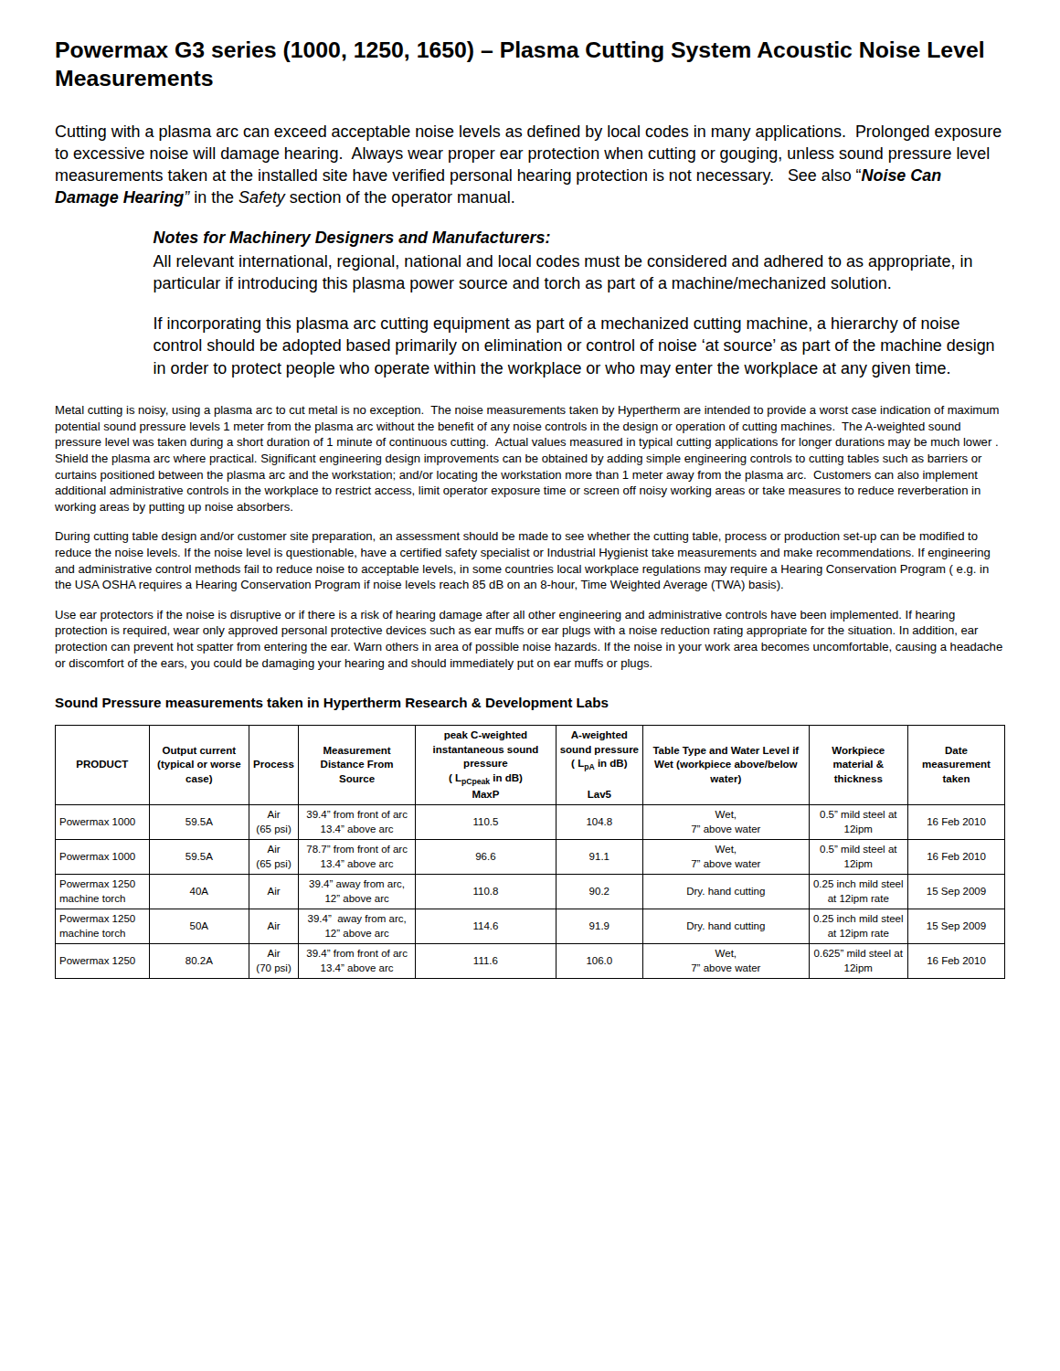Powermax G3 series (1000, 1250, 1650) – Plasma Cutting System Acoustic Noise Level Measurements
Cutting with a plasma arc can exceed acceptable noise levels as defined by local codes in many applications. Prolonged exposure to excessive noise will damage hearing. Always wear proper ear protection when cutting or gouging, unless sound pressure level measurements taken at the installed site have verified personal hearing protection is not necessary. See also “Noise Can Damage Hearing” in the Safety section of the operator manual.
Notes for Machinery Designers and Manufacturers:
All relevant international, regional, national and local codes must be considered and adhered to as appropriate, in particular if introducing this plasma power source and torch as part of a machine/mechanized solution.
If incorporating this plasma arc cutting equipment as part of a mechanized cutting machine, a hierarchy of noise control should be adopted based primarily on elimination or control of noise ‘at source’ as part of the machine design in order to protect people who operate within the workplace or who may enter the workplace at any given time.
Metal cutting is noisy, using a plasma arc to cut metal is no exception. The noise measurements taken by Hypertherm are intended to provide a worst case indication of maximum potential sound pressure levels 1 meter from the plasma arc without the benefit of any noise controls in the design or operation of cutting machines. The A-weighted sound pressure level was taken during a short duration of 1 minute of continuous cutting. Actual values measured in typical cutting applications for longer durations may be much lower . Shield the plasma arc where practical. Significant engineering design improvements can be obtained by adding simple engineering controls to cutting tables such as barriers or curtains positioned between the plasma arc and the workstation; and/or locating the workstation more than 1 meter away from the plasma arc. Customers can also implement additional administrative controls in the workplace to restrict access, limit operator exposure time or screen off noisy working areas or take measures to reduce reverberation in working areas by putting up noise absorbers.
During cutting table design and/or customer site preparation, an assessment should be made to see whether the cutting table, process or production set-up can be modified to reduce the noise levels. If the noise level is questionable, have a certified safety specialist or Industrial Hygienist take measurements and make recommendations. If engineering and administrative control methods fail to reduce noise to acceptable levels, in some countries local workplace regulations may require a Hearing Conservation Program ( e.g. in the USA OSHA requires a Hearing Conservation Program if noise levels reach 85 dB on an 8-hour, Time Weighted Average (TWA) basis).
Use ear protectors if the noise is disruptive or if there is a risk of hearing damage after all other engineering and administrative controls have been implemented. If hearing protection is required, wear only approved personal protective devices such as ear muffs or ear plugs with a noise reduction rating appropriate for the situation. In addition, ear protection can prevent hot spatter from entering the ear. Warn others in area of possible noise hazards. If the noise in your work area becomes uncomfortable, causing a headache or discomfort of the ears, you could be damaging your hearing and should immediately put on ear muffs or plugs.
Sound Pressure measurements taken in Hypertherm Research & Development Labs
| PRODUCT | Output current (typical or worse case) | Process | Measurement Distance From Source | peak C-weighted instantaneous sound pressure ( L pCpeak in dB) MaxP | A-weighted sound pressure ( L pA in dB) Lav5 | Table Type and Water Level if Wet (workpiece above/below water) | Workpiece material & thickness | Date measurement taken |
| --- | --- | --- | --- | --- | --- | --- | --- | --- |
| Powermax 1000 | 59.5A | Air (65 psi) | 39.4” from front of arc 13.4” above arc | 110.5 | 104.8 | Wet, 7” above water | 0.5” mild steel at 12ipm | 16 Feb 2010 |
| Powermax 1000 | 59.5A | Air (65 psi) | 78.7” from front of arc 13.4” above arc | 96.6 | 91.1 | Wet, 7” above water | 0.5” mild steel at 12ipm | 16 Feb 2010 |
| Powermax 1250 machine torch | 40A | Air | 39.4” away from arc, 12” above arc | 110.8 | 90.2 | Dry. hand cutting | 0.25 inch mild steel at 12ipm rate | 15 Sep 2009 |
| Powermax 1250 machine torch | 50A | Air | 39.4” away from arc, 12” above arc | 114.6 | 91.9 | Dry. hand cutting | 0.25 inch mild steel at 12ipm rate | 15 Sep 2009 |
| Powermax 1250 | 80.2A | Air (70 psi) | 39.4” from front of arc 13.4” above arc | 111.6 | 106.0 | Wet, 7” above water | 0.625” mild steel at 12ipm | 16 Feb 2010 |